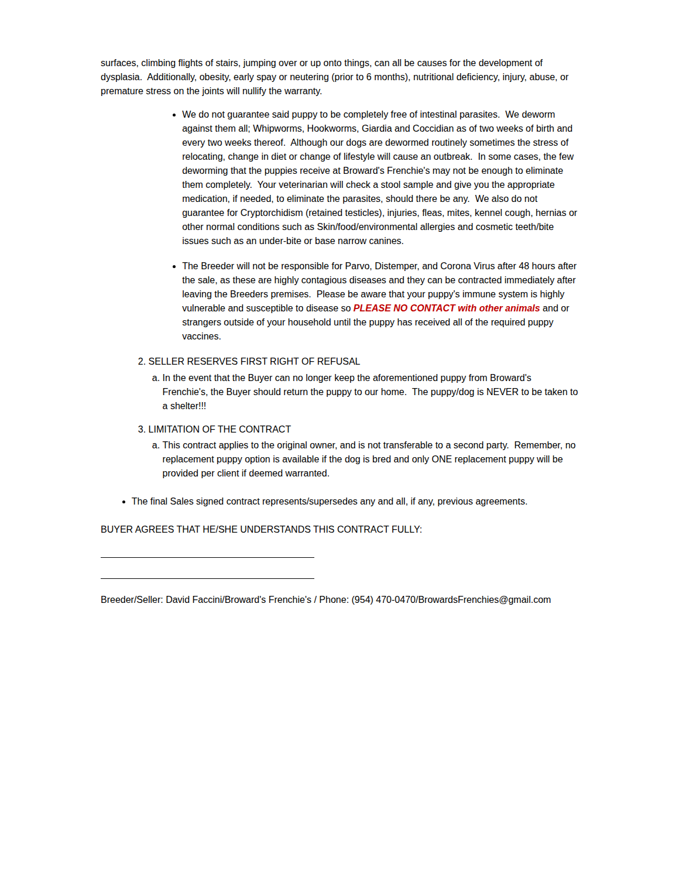surfaces, climbing flights of stairs, jumping over or up onto things, can all be causes for the development of dysplasia. Additionally, obesity, early spay or neutering (prior to 6 months), nutritional deficiency, injury, abuse, or premature stress on the joints will nullify the warranty.
We do not guarantee said puppy to be completely free of intestinal parasites. We deworm against them all; Whipworms, Hookworms, Giardia and Coccidian as of two weeks of birth and every two weeks thereof. Although our dogs are dewormed routinely sometimes the stress of relocating, change in diet or change of lifestyle will cause an outbreak. In some cases, the few deworming that the puppies receive at Broward's Frenchie's may not be enough to eliminate them completely. Your veterinarian will check a stool sample and give you the appropriate medication, if needed, to eliminate the parasites, should there be any. We also do not guarantee for Cryptorchidism (retained testicles), injuries, fleas, mites, kennel cough, hernias or other normal conditions such as Skin/food/environmental allergies and cosmetic teeth/bite issues such as an under-bite or base narrow canines.
The Breeder will not be responsible for Parvo, Distemper, and Corona Virus after 48 hours after the sale, as these are highly contagious diseases and they can be contracted immediately after leaving the Breeders premises. Please be aware that your puppy's immune system is highly vulnerable and susceptible to disease so PLEASE NO CONTACT with other animals and or strangers outside of your household until the puppy has received all of the required puppy vaccines.
SELLER RESERVES FIRST RIGHT OF REFUSAL
In the event that the Buyer can no longer keep the aforementioned puppy from Broward's Frenchie's, the Buyer should return the puppy to our home. The puppy/dog is NEVER to be taken to a shelter!!!
LIMITATION OF THE CONTRACT
This contract applies to the original owner, and is not transferable to a second party. Remember, no replacement puppy option is available if the dog is bred and only ONE replacement puppy will be provided per client if deemed warranted.
The final Sales signed contract represents/supersedes any and all, if any, previous agreements.
BUYER AGREES THAT HE/SHE UNDERSTANDS THIS CONTRACT FULLY:
Breeder/Seller: David Faccini/Broward's Frenchie's / Phone: (954) 470-0470/BrowardsFrenchies@gmail.com